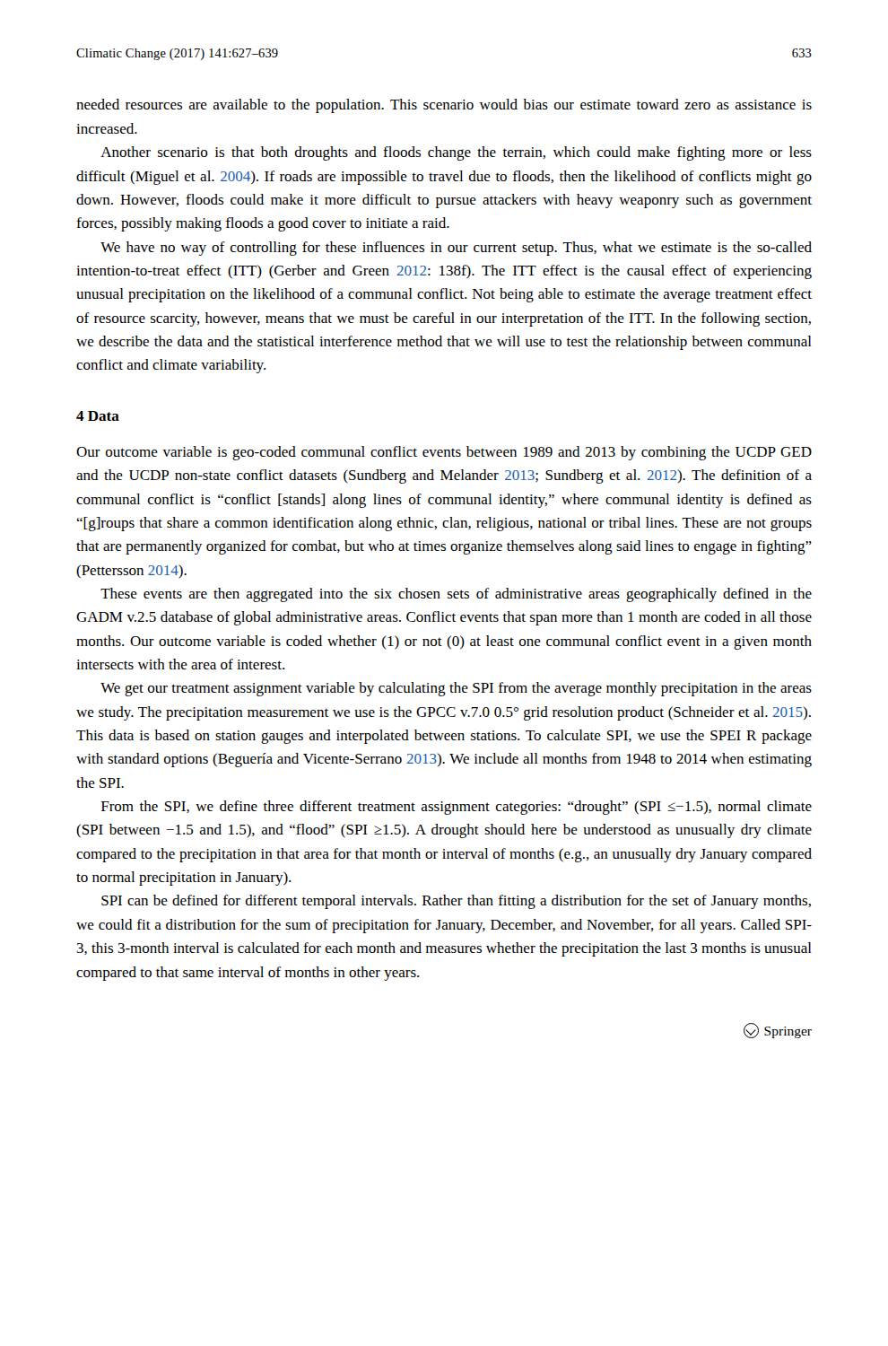Climatic Change (2017) 141:627–639 633
needed resources are available to the population. This scenario would bias our estimate toward zero as assistance is increased.
Another scenario is that both droughts and floods change the terrain, which could make fighting more or less difficult (Miguel et al. 2004). If roads are impossible to travel due to floods, then the likelihood of conflicts might go down. However, floods could make it more difficult to pursue attackers with heavy weaponry such as government forces, possibly making floods a good cover to initiate a raid.
We have no way of controlling for these influences in our current setup. Thus, what we estimate is the so-called intention-to-treat effect (ITT) (Gerber and Green 2012: 138f). The ITT effect is the causal effect of experiencing unusual precipitation on the likelihood of a communal conflict. Not being able to estimate the average treatment effect of resource scarcity, however, means that we must be careful in our interpretation of the ITT. In the following section, we describe the data and the statistical interference method that we will use to test the relationship between communal conflict and climate variability.
4 Data
Our outcome variable is geo-coded communal conflict events between 1989 and 2013 by combining the UCDP GED and the UCDP non-state conflict datasets (Sundberg and Melander 2013; Sundberg et al. 2012). The definition of a communal conflict is “conflict [stands] along lines of communal identity,” where communal identity is defined as “[g]roups that share a common identification along ethnic, clan, religious, national or tribal lines. These are not groups that are permanently organized for combat, but who at times organize themselves along said lines to engage in fighting” (Pettersson 2014).
These events are then aggregated into the six chosen sets of administrative areas geographically defined in the GADM v.2.5 database of global administrative areas. Conflict events that span more than 1 month are coded in all those months. Our outcome variable is coded whether (1) or not (0) at least one communal conflict event in a given month intersects with the area of interest.
We get our treatment assignment variable by calculating the SPI from the average monthly precipitation in the areas we study. The precipitation measurement we use is the GPCC v.7.0 0.5° grid resolution product (Schneider et al. 2015). This data is based on station gauges and interpolated between stations. To calculate SPI, we use the SPEI R package with standard options (Beguería and Vicente-Serrano 2013). We include all months from 1948 to 2014 when estimating the SPI.
From the SPI, we define three different treatment assignment categories: “drought” (SPI ≤−1.5), normal climate (SPI between −1.5 and 1.5), and “flood” (SPI ≥1.5). A drought should here be understood as unusually dry climate compared to the precipitation in that area for that month or interval of months (e.g., an unusually dry January compared to normal precipitation in January).
SPI can be defined for different temporal intervals. Rather than fitting a distribution for the set of January months, we could fit a distribution for the sum of precipitation for January, December, and November, for all years. Called SPI-3, this 3-month interval is calculated for each month and measures whether the precipitation the last 3 months is unusual compared to that same interval of months in other years.
Springer